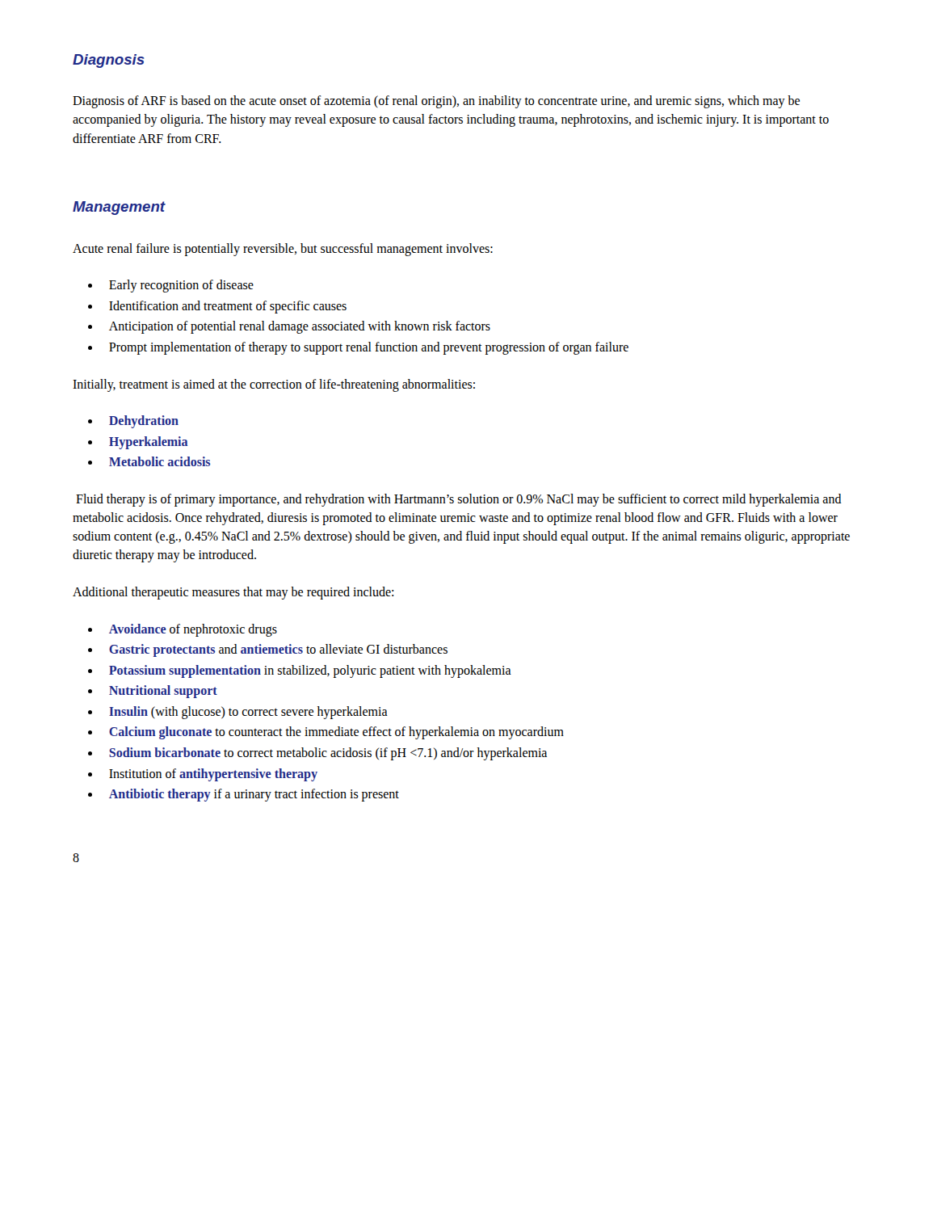Diagnosis
Diagnosis of ARF is based on the acute onset of azotemia (of renal origin), an inability to concentrate urine, and uremic signs, which may be accompanied by oliguria. The history may reveal exposure to causal factors including trauma, nephrotoxins, and ischemic injury. It is important to differentiate ARF from CRF.
Management
Acute renal failure is potentially reversible, but successful management involves:
Early recognition of disease
Identification and treatment of specific causes
Anticipation of potential renal damage associated with known risk factors
Prompt implementation of therapy to support renal function and prevent progression of organ failure
Initially, treatment is aimed at the correction of life-threatening abnormalities:
Dehydration
Hyperkalemia
Metabolic acidosis
Fluid therapy is of primary importance, and rehydration with Hartmann’s solution or 0.9% NaCl may be sufficient to correct mild hyperkalemia and metabolic acidosis. Once rehydrated, diuresis is promoted to eliminate uremic waste and to optimize renal blood flow and GFR. Fluids with a lower sodium content (e.g., 0.45% NaCl and 2.5% dextrose) should be given, and fluid input should equal output. If the animal remains oliguric, appropriate diuretic therapy may be introduced.
Additional therapeutic measures that may be required include:
Avoidance of nephrotoxic drugs
Gastric protectants and antiemetics to alleviate GI disturbances
Potassium supplementation in stabilized, polyuric patient with hypokalemia
Nutritional support
Insulin (with glucose) to correct severe hyperkalemia
Calcium gluconate to counteract the immediate effect of hyperkalemia on myocardium
Sodium bicarbonate to correct metabolic acidosis (if pH <7.1) and/or hyperkalemia
Institution of antihypertensive therapy
Antibiotic therapy if a urinary tract infection is present
8